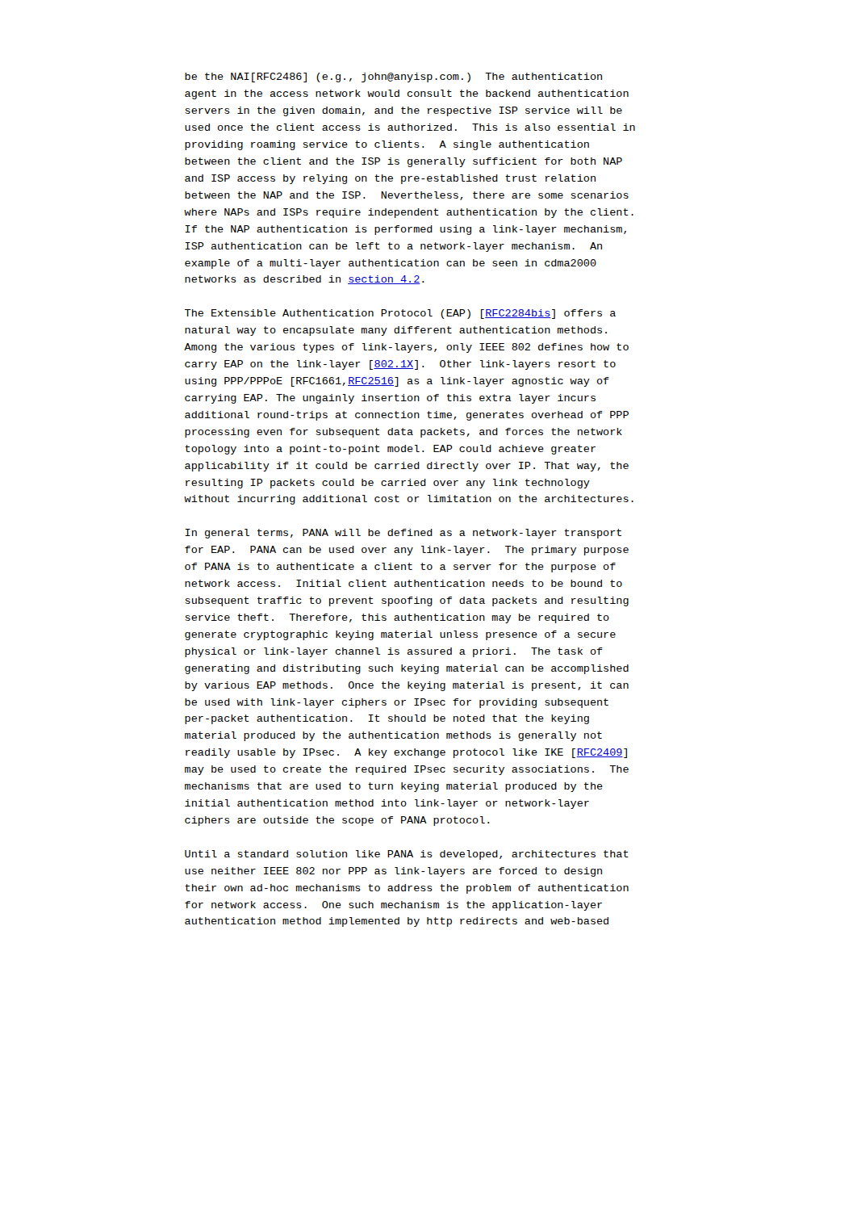be the NAI[RFC2486] (e.g., john@anyisp.com.)  The authentication
agent in the access network would consult the backend authentication
servers in the given domain, and the respective ISP service will be
used once the client access is authorized.  This is also essential in
providing roaming service to clients.  A single authentication
between the client and the ISP is generally sufficient for both NAP
and ISP access by relying on the pre-established trust relation
between the NAP and the ISP.  Nevertheless, there are some scenarios
where NAPs and ISPs require independent authentication by the client.
If the NAP authentication is performed using a link-layer mechanism,
ISP authentication can be left to a network-layer mechanism.  An
example of a multi-layer authentication can be seen in cdma2000
networks as described in section 4.2.

The Extensible Authentication Protocol (EAP) [RFC2284bis] offers a
natural way to encapsulate many different authentication methods.
Among the various types of link-layers, only IEEE 802 defines how to
carry EAP on the link-layer [802.1X].  Other link-layers resort to
using PPP/PPPoE [RFC1661,RFC2516] as a link-layer agnostic way of
carrying EAP. The ungainly insertion of this extra layer incurs
additional round-trips at connection time, generates overhead of PPP
processing even for subsequent data packets, and forces the network
topology into a point-to-point model. EAP could achieve greater
applicability if it could be carried directly over IP. That way, the
resulting IP packets could be carried over any link technology
without incurring additional cost or limitation on the architectures.

In general terms, PANA will be defined as a network-layer transport
for EAP.  PANA can be used over any link-layer.  The primary purpose
of PANA is to authenticate a client to a server for the purpose of
network access.  Initial client authentication needs to be bound to
subsequent traffic to prevent spoofing of data packets and resulting
service theft.  Therefore, this authentication may be required to
generate cryptographic keying material unless presence of a secure
physical or link-layer channel is assured a priori.  The task of
generating and distributing such keying material can be accomplished
by various EAP methods.  Once the keying material is present, it can
be used with link-layer ciphers or IPsec for providing subsequent
per-packet authentication.  It should be noted that the keying
material produced by the authentication methods is generally not
readily usable by IPsec.  A key exchange protocol like IKE [RFC2409]
may be used to create the required IPsec security associations.  The
mechanisms that are used to turn keying material produced by the
initial authentication method into link-layer or network-layer
ciphers are outside the scope of PANA protocol.

Until a standard solution like PANA is developed, architectures that
use neither IEEE 802 nor PPP as link-layers are forced to design
their own ad-hoc mechanisms to address the problem of authentication
for network access.  One such mechanism is the application-layer
authentication method implemented by http redirects and web-based